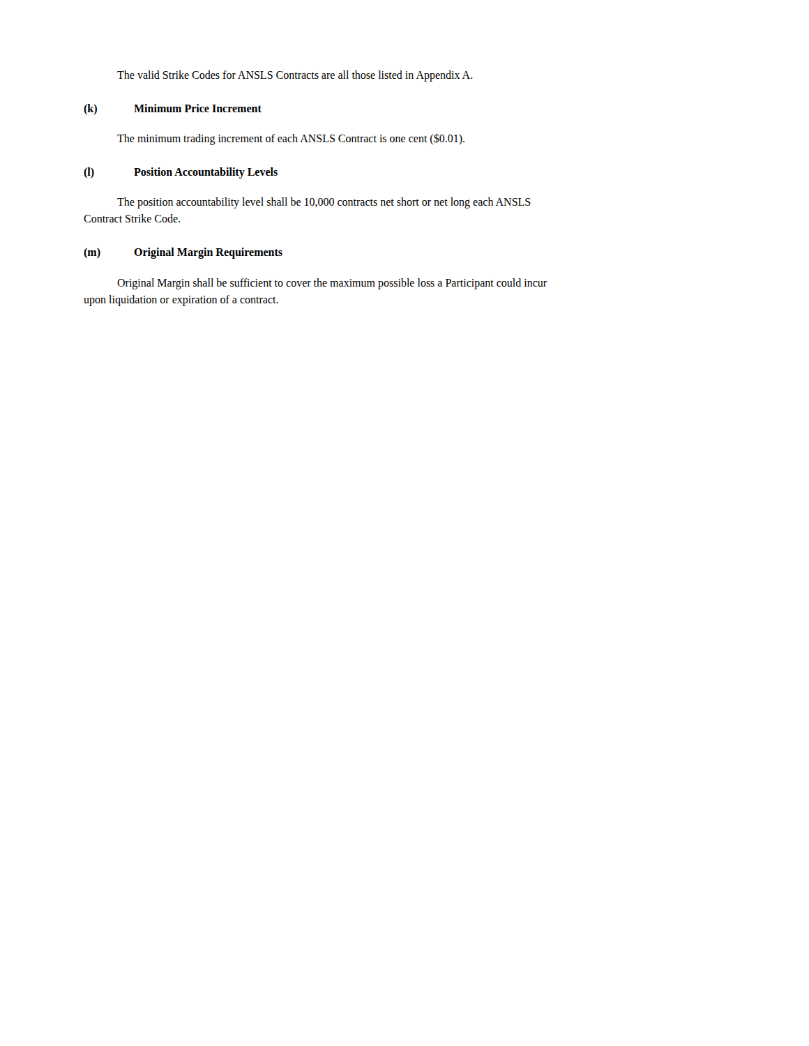The valid Strike Codes for ANSLS Contracts are all those listed in Appendix A.
(k) Minimum Price Increment
The minimum trading increment of each ANSLS Contract is one cent ($0.01).
(l) Position Accountability Levels
The position accountability level shall be 10,000 contracts net short or net long each ANSLS Contract Strike Code.
(m) Original Margin Requirements
Original Margin shall be sufficient to cover the maximum possible loss a Participant could incur upon liquidation or expiration of a contract.